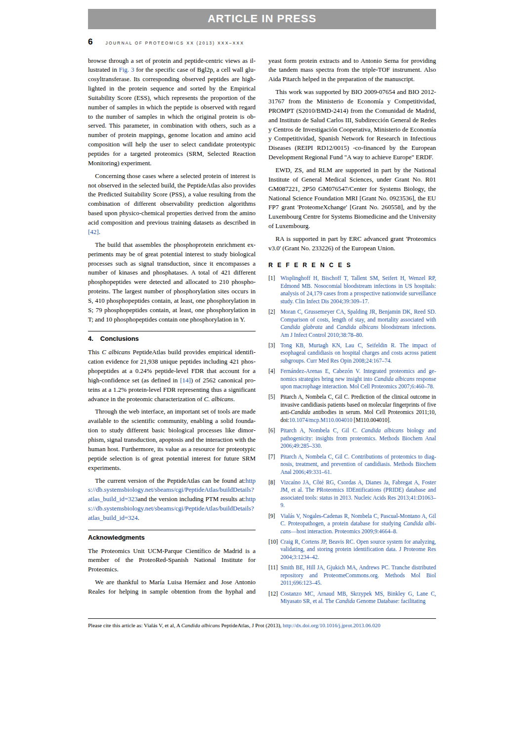ARTICLE IN PRESS
6
Journal of Proteomics xx (2013) xxx–xxx
browse through a set of protein and peptide-centric views as illustrated in Fig. 3 for the specific case of Bgl2p, a cell wall glucosyltransferase. Its corresponding observed peptides are highlighted in the protein sequence and sorted by the Empirical Suitability Score (ESS), which represents the proportion of the number of samples in which the peptide is observed with regard to the number of samples in which the original protein is observed. This parameter, in combination with others, such as a number of protein mappings, genome location and amino acid composition will help the user to select candidate proteotypic peptides for a targeted proteomics (SRM, Selected Reaction Monitoring) experiment.
Concerning those cases where a selected protein of interest is not observed in the selected build, the PeptideAtlas also provides the Predicted Suitability Score (PSS), a value resulting from the combination of different observability prediction algorithms based upon physico-chemical properties derived from the amino acid composition and previous training datasets as described in [42].
The build that assembles the phosphoprotein enrichment experiments may be of great potential interest to study biological processes such as signal transduction, since it encompasses a number of kinases and phosphatases. A total of 421 different phosphopeptides were detected and allocated to 210 phosphoproteins. The largest number of phosphorylation sites occurs in S, 410 phosphopeptides contain, at least, one phosphorylation in S; 79 phosphopeptides contain, at least, one phosphorylation in T; and 10 phosphopeptides contain one phosphorylation in Y.
4. Conclusions
This C albicans PeptideAtlas build provides empirical identification evidence for 21,938 unique peptides including 421 phosphopeptides at a 0.24% peptide-level FDR that account for a high-confidence set (as defined in [14]) of 2562 canonical proteins at a 1.2% protein-level FDR representing thus a significant advance in the proteomic characterization of C. albicans.
Through the web interface, an important set of tools are made available to the scientific community, enabling a solid foundation to study different basic biological processes like dimorphism, signal transduction, apoptosis and the interaction with the human host. Furthermore, its value as a resource for proteotypic peptide selection is of great potential interest for future SRM experiments.
The current version of the PeptideAtlas can be found at:https://db.systemsbiology.net/sbeams/cgi/PeptideAtlas/buildDetails?atlas_build_id=323and the version including PTM results at:https://db.systemsbiology.net/sbeams/cgi/PeptideAtlas/buildDetails?atlas_build_id=324.
Acknowledgments
The Proteomics Unit UCM-Parque Científico de Madrid is a member of the ProteoRed-Spanish National Institute for Proteomics.
We are thankful to María Luisa Hernáez and Jose Antonio Reales for helping in sample obtention from the hyphal and yeast form protein extracts and to Antonio Serna for providing the tandem mass spectra from the triple-TOF instrument. Also Aida Pitarch helped in the preparation of the manuscript.
This work was supported by BIO 2009-07654 and BIO 2012-31767 from the Ministerio de Economía y Competitividad, PROMPT (S2010/BMD-2414) from the Comunidad de Madrid, and Instituto de Salud Carlos III, Subdirección General de Redes y Centros de Investigación Cooperativa, Ministerio de Economía y Competitividad, Spanish Network for Research in Infectious Diseases (REIPI RD12/0015) -co-financed by the European Development Regional Fund "A way to achieve Europe" ERDF.
EWD, ZS, and RLM are supported in part by the National Institute of General Medical Sciences, under Grant No. R01 GM087221, 2P50 GM076547/Center for Systems Biology, the National Science Foundation MRI [Grant No. 0923536], the EU FP7 grant 'ProteomeXchange' [Grant No. 260558], and by the Luxembourg Centre for Systems Biomedicine and the University of Luxembourg.
RA is supported in part by ERC advanced grant 'Proteomics v3.0' (Grant No. 233226) of the European Union.
R E F E R E N C E S
[1] Wisplinghoff H, Bischoff T, Tallent SM, Seifert H, Wenzel RP, Edmond MB. Nosocomial bloodstream infections in US hospitals: analysis of 24,179 cases from a prospective nationwide surveillance study. Clin Infect Dis 2004;39:309–17.
[2] Moran C, Grussemeyer CA, Spalding JR, Benjamin DK, Reed SD. Comparison of costs, length of stay, and mortality associated with Candida glabrata and Candida albicans bloodstream infections. Am J Infect Control 2010;38:78–80.
[3] Tong KB, Murtagh KN, Lau C, Seifeldin R. The impact of esophageal candidiasis on hospital charges and costs across patient subgroups. Curr Med Res Opin 2008;24:167–74.
[4] Fernández-Arenas E, Cabezón V. Integrated proteomics and genomics strategies bring new insight into Candida albicans response upon macrophage interaction. Mol Cell Proteomics 2007;6:460–78.
[5] Pitarch A, Nombela C, Gil C. Prediction of the clinical outcome in invasive candidiasis patients based on molecular fingerprints of five anti-Candida antibodies in serum. Mol Cell Proteomics 2011;10, doi: 10.1074/mcp.M110.004010 [M110.004010].
[6] Pitarch A, Nombela C, Gil C. Candida albicans biology and pathogenicity: insights from proteomics. Methods Biochem Anal 2006;49:285–330.
[7] Pitarch A, Nombela C, Gil C. Contributions of proteomics to diagnosis, treatment, and prevention of candidiasis. Methods Biochem Anal 2006;49:331–61.
[8] Vizcaíno JA, Côté RG, Csordas A, Dianes Ja, Fabregat A, Foster JM, et al. The PRoteomics IDEntifications (PRIDE) database and associated tools: status in 2013. Nucleic Acids Res 2013;41:D1063–9.
[9] Vialás V, Nogales-Cadenas R, Nombela C, Pascual-Montano A, Gil C. Proteopathogen, a protein database for studying Candida albicans—host interaction. Proteomics 2009;9:4664–8.
[10] Craig R, Cortens JP, Beavis RC. Open source system for analyzing, validating, and storing protein identification data. J Proteome Res 2004;3:1234–42.
[11] Smith BE, Hill JA, Gjukich MA, Andrews PC. Tranche distributed repository and ProteomeCommons.org. Methods Mol Biol 2011;696:123–45.
[12] Costanzo MC, Arnaud MB, Skrzypek MS, Binkley G, Lane C, Miyasato SR, et al. The Candida Genome Database: facilitating
Please cite this article as: Vialás V, et al, A Candida albicans PeptideAtlas, J Prot (2013), http://dx.doi.org/10.1016/j.jprot.2013.06.020